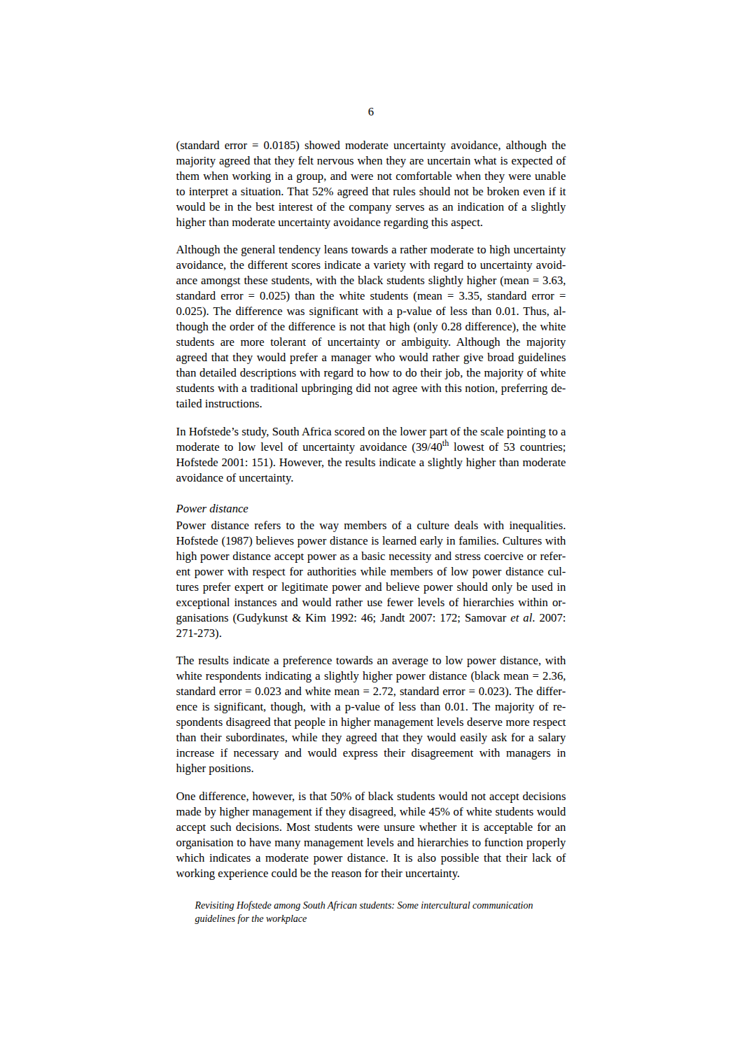6
(standard error = 0.0185) showed moderate uncertainty avoidance, although the majority agreed that they felt nervous when they are uncertain what is expected of them when working in a group, and were not comfortable when they were unable to interpret a situation. That 52% agreed that rules should not be broken even if it would be in the best interest of the company serves as an indication of a slightly higher than moderate uncertainty avoidance regarding this aspect.
Although the general tendency leans towards a rather moderate to high uncertainty avoidance, the different scores indicate a variety with regard to uncertainty avoidance amongst these students, with the black students slightly higher (mean = 3.63, standard error = 0.025) than the white students (mean = 3.35, standard error = 0.025). The difference was significant with a p-value of less than 0.01. Thus, although the order of the difference is not that high (only 0.28 difference), the white students are more tolerant of uncertainty or ambiguity. Although the majority agreed that they would prefer a manager who would rather give broad guidelines than detailed descriptions with regard to how to do their job, the majority of white students with a traditional upbringing did not agree with this notion, preferring detailed instructions.
In Hofstede’s study, South Africa scored on the lower part of the scale pointing to a moderate to low level of uncertainty avoidance (39/40th lowest of 53 countries; Hofstede 2001: 151). However, the results indicate a slightly higher than moderate avoidance of uncertainty.
Power distance
Power distance refers to the way members of a culture deals with inequalities. Hofstede (1987) believes power distance is learned early in families. Cultures with high power distance accept power as a basic necessity and stress coercive or referent power with respect for authorities while members of low power distance cultures prefer expert or legitimate power and believe power should only be used in exceptional instances and would rather use fewer levels of hierarchies within organisations (Gudykunst & Kim 1992: 46; Jandt 2007: 172; Samovar et al. 2007: 271-273).
The results indicate a preference towards an average to low power distance, with white respondents indicating a slightly higher power distance (black mean = 2.36, standard error = 0.023 and white mean = 2.72, standard error = 0.023). The difference is significant, though, with a p-value of less than 0.01. The majority of respondents disagreed that people in higher management levels deserve more respect than their subordinates, while they agreed that they would easily ask for a salary increase if necessary and would express their disagreement with managers in higher positions.
One difference, however, is that 50% of black students would not accept decisions made by higher management if they disagreed, while 45% of white students would accept such decisions. Most students were unsure whether it is acceptable for an organisation to have many management levels and hierarchies to function properly which indicates a moderate power distance. It is also possible that their lack of working experience could be the reason for their uncertainty.
Revisiting Hofstede among South African students: Some intercultural communication guidelines for the workplace